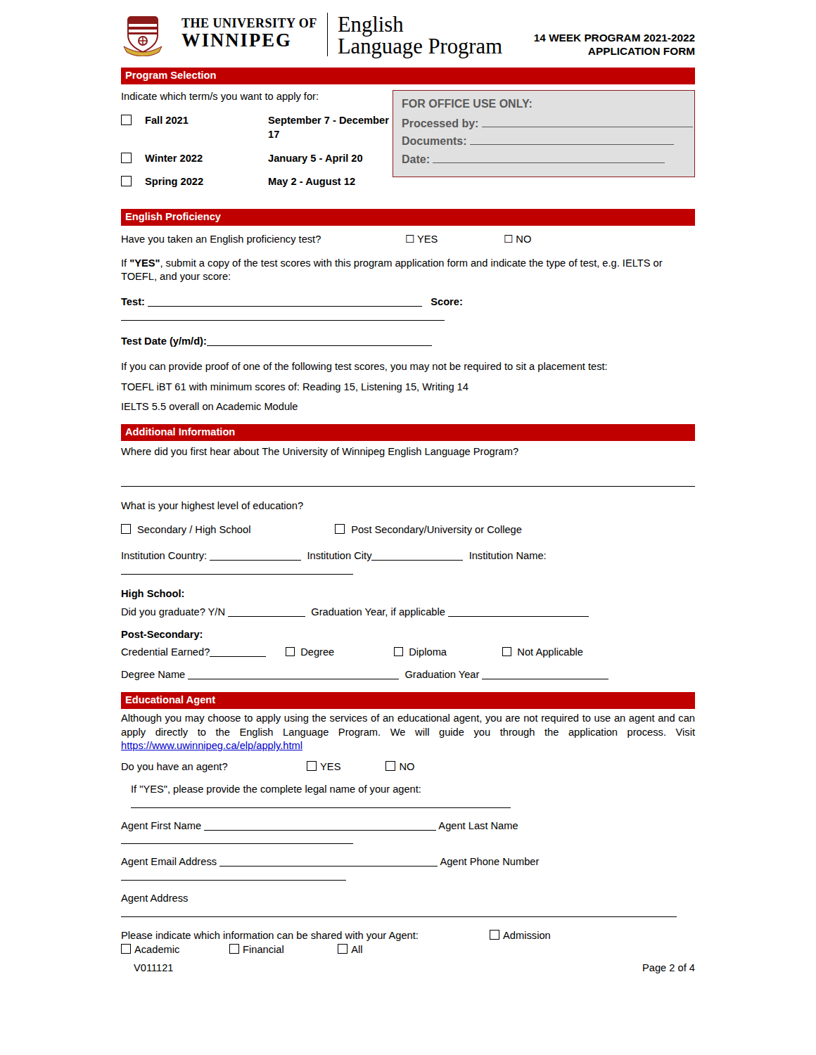THE UNIVERSITY OF
WINNIPEG
English
Language Program
14 WEEK PROGRAM 2021-2022
APPLICATION FORM
Program Selection
Indicate which term/s you want to apply for:
| | Fall 2021 | September 7 - December 17 |
| | Winter 2022 | January 5 - April 20 |
| | Spring 2022 | May 2 - August 12 |
FOR OFFICE USE ONLY:
Processed by:
Documents:
Date:
English Proficiency
Have you taken an English proficiency test? ☐ YES ☐ NO
If "YES", submit a copy of the test scores with this program application form and indicate the type of test, e.g. IELTS or TOEFL, and your score:
Test: Score:
Test Date (y/m/d):
If you can provide proof of one of the following test scores, you may not be required to sit a placement test:
TOEFL iBT 61 with minimum scores of: Reading 15, Listening 15, Writing 14
IELTS 5.5 overall on Academic Module
Additional Information
Where did you first hear about The University of Winnipeg English Language Program?
What is your highest level of education?
Secondary / High School Post Secondary/University or College
Institution Country: Institution City Institution Name:
High School:
Did you graduate? Y/N Graduation Year, if applicable
Post-Secondary:
Credential Earned? Degree Diploma Not Applicable
Degree Name Graduation Year
Educational Agent
Although you may choose to apply using the services of an educational agent, you are not required to use an agent and can apply directly to the English Language Program. We will guide you through the application process. Visit https://www.uwinnipeg.ca/elp/apply.html
Do you have an agent? YES NO
If "YES", please provide the complete legal name of your agent:
Agent First Name Agent Last Name
Agent Email Address Agent Phone Number
Agent Address
Please indicate which information can be shared with your Agent: Admission Academic Financial All
V011121
Page 2 of 4